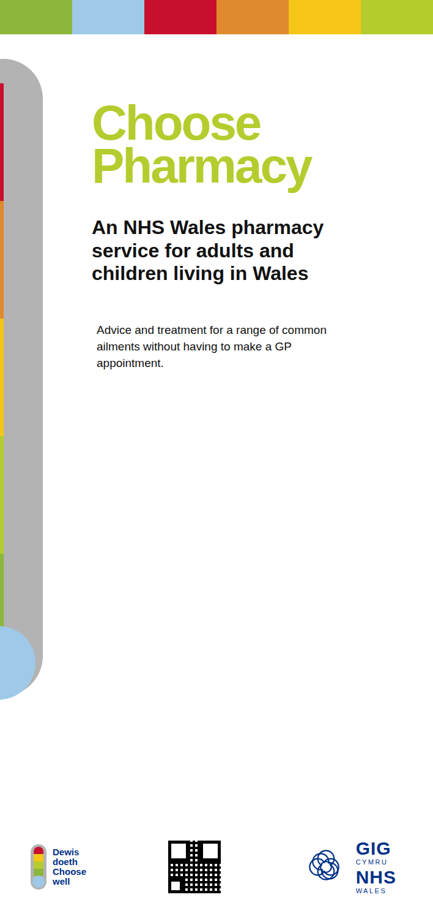ChoosePharmacy
An NHS Wales pharmacy service for adults and children living in Wales
Advice and treatment for a range of common ailments without having to make a GP appointment.
Dewis
doeth
Choose
well
GIG CYMRU NHS WALES